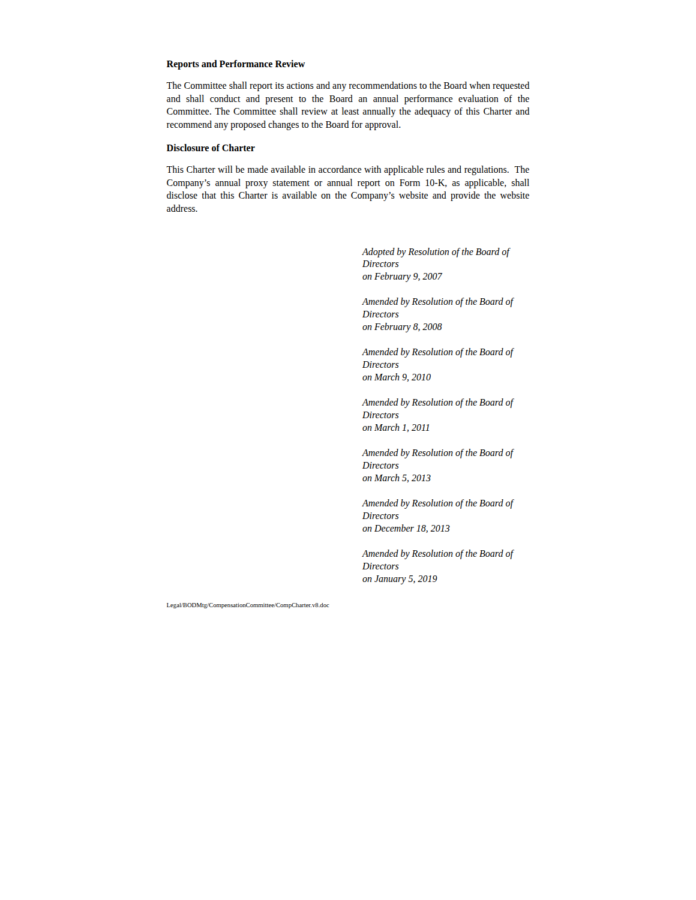Reports and Performance Review
The Committee shall report its actions and any recommendations to the Board when requested and shall conduct and present to the Board an annual performance evaluation of the Committee. The Committee shall review at least annually the adequacy of this Charter and recommend any proposed changes to the Board for approval.
Disclosure of Charter
This Charter will be made available in accordance with applicable rules and regulations. The Company’s annual proxy statement or annual report on Form 10-K, as applicable, shall disclose that this Charter is available on the Company’s website and provide the website address.
Adopted by Resolution of the Board of Directors
on February 9, 2007
Amended by Resolution of the Board of Directors
on February 8, 2008
Amended by Resolution of the Board of Directors
on March 9, 2010
Amended by Resolution of the Board of Directors
on March 1, 2011
Amended by Resolution of the Board of Directors
on March 5, 2013
Amended by Resolution of the Board of Directors
on December 18, 2013
Amended by Resolution of the Board of Directors
on January 5, 2019
Legal/BODMtg/CompensationCommittee/CompCharter.v8.doc